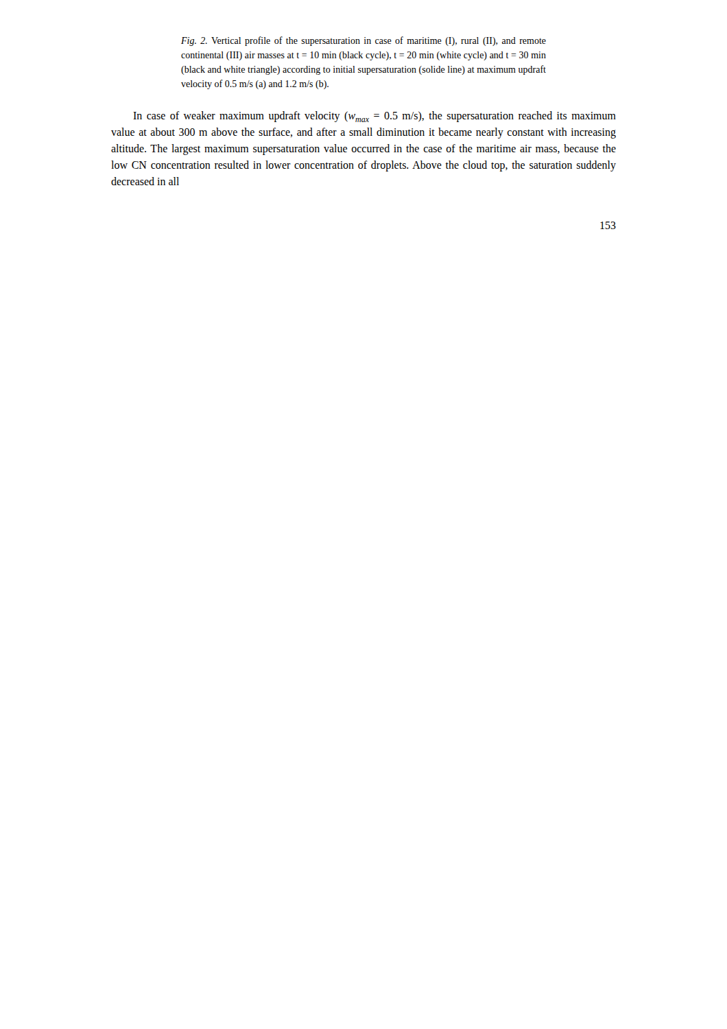Fig. 2. Vertical profile of the supersaturation in case of maritime (I), rural (II), and remote continental (III) air masses at t = 10 min (black cycle), t = 20 min (white cycle) and t = 30 min (black and white triangle) according to initial supersaturation (solide line) at maximum updraft velocity of 0.5 m/s (a) and 1.2 m/s (b).
In case of weaker maximum updraft velocity (wmax = 0.5 m/s), the supersaturation reached its maximum value at about 300 m above the surface, and after a small diminution it became nearly constant with increasing altitude. The largest maximum supersaturation value occurred in the case of the maritime air mass, because the low CN concentration resulted in lower concentration of droplets. Above the cloud top, the saturation suddenly decreased in all
153